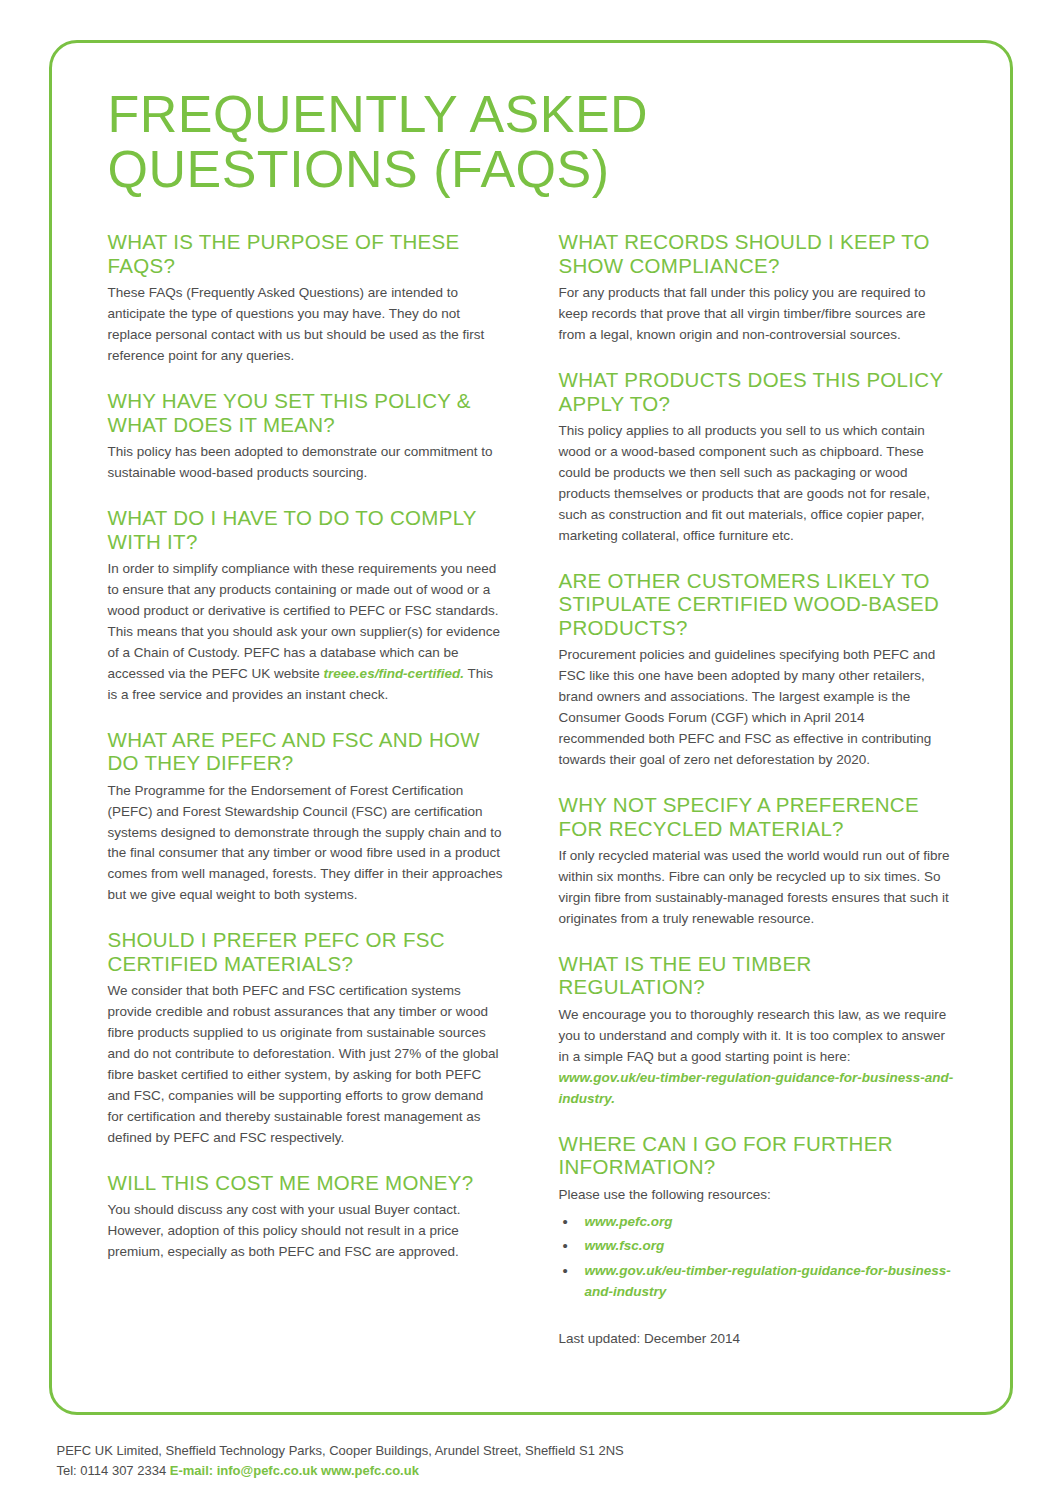Frequently Asked Questions (FAQs)
What is the purpose of these FAQs?
These FAQs (Frequently Asked Questions) are intended to anticipate the type of questions you may have. They do not replace personal contact with us but should be used as the first reference point for any queries.
Why have you set this policy & what does it mean?
This policy has been adopted to demonstrate our commitment to sustainable wood-based products sourcing.
What do I have to do to comply with it?
In order to simplify compliance with these requirements you need to ensure that any products containing or made out of wood or a wood product or derivative is certified to PEFC or FSC standards. This means that you should ask your own supplier(s) for evidence of a Chain of Custody. PEFC has a database which can be accessed via the PEFC UK website treee.es/find-certified. This is a free service and provides an instant check.
What are PEFC and FSC and how do they differ?
The Programme for the Endorsement of Forest Certification (PEFC) and Forest Stewardship Council (FSC) are certification systems designed to demonstrate through the supply chain and to the final consumer that any timber or wood fibre used in a product comes from well managed, forests. They differ in their approaches but we give equal weight to both systems.
Should I prefer PEFC or FSC certified materials?
We consider that both PEFC and FSC certification systems provide credible and robust assurances that any timber or wood fibre products supplied to us originate from sustainable sources and do not contribute to deforestation. With just 27% of the global fibre basket certified to either system, by asking for both PEFC and FSC, companies will be supporting efforts to grow demand for certification and thereby sustainable forest management as defined by PEFC and FSC respectively.
Will this cost me more money?
You should discuss any cost with your usual Buyer contact. However, adoption of this policy should not result in a price premium, especially as both PEFC and FSC are approved.
What records should I keep to show compliance?
For any products that fall under this policy you are required to keep records that prove that all virgin timber/fibre sources are from a legal, known origin and non-controversial sources.
What products does this policy apply to?
This policy applies to all products you sell to us which contain wood or a wood-based component such as chipboard. These could be products we then sell such as packaging or wood products themselves or products that are goods not for resale, such as construction and fit out materials, office copier paper, marketing collateral, office furniture etc.
Are other customers likely to stipulate certified wood-based products?
Procurement policies and guidelines specifying both PEFC and FSC like this one have been adopted by many other retailers, brand owners and associations. The largest example is the Consumer Goods Forum (CGF) which in April 2014 recommended both PEFC and FSC as effective in contributing towards their goal of zero net deforestation by 2020.
Why not specify a preference for recycled material?
If only recycled material was used the world would run out of fibre within six months. Fibre can only be recycled up to six times. So virgin fibre from sustainably-managed forests ensures that such it originates from a truly renewable resource.
What is the EU Timber Regulation?
We encourage you to thoroughly research this law, as we require you to understand and comply with it. It is too complex to answer in a simple FAQ but a good starting point is here:
www.gov.uk/eu-timber-regulation-guidance-for-business-and-industry.
Where can I go for further information?
Please use the following resources:
www.pefc.org
www.fsc.org
www.gov.uk/eu-timber-regulation-guidance-for-business-and-industry
Last updated: December 2014
PEFC UK Limited, Sheffield Technology Parks, Cooper Buildings, Arundel Street, Sheffield S1 2NS
Tel: 0114 307 2334 E-mail: info@pefc.co.uk www.pefc.co.uk